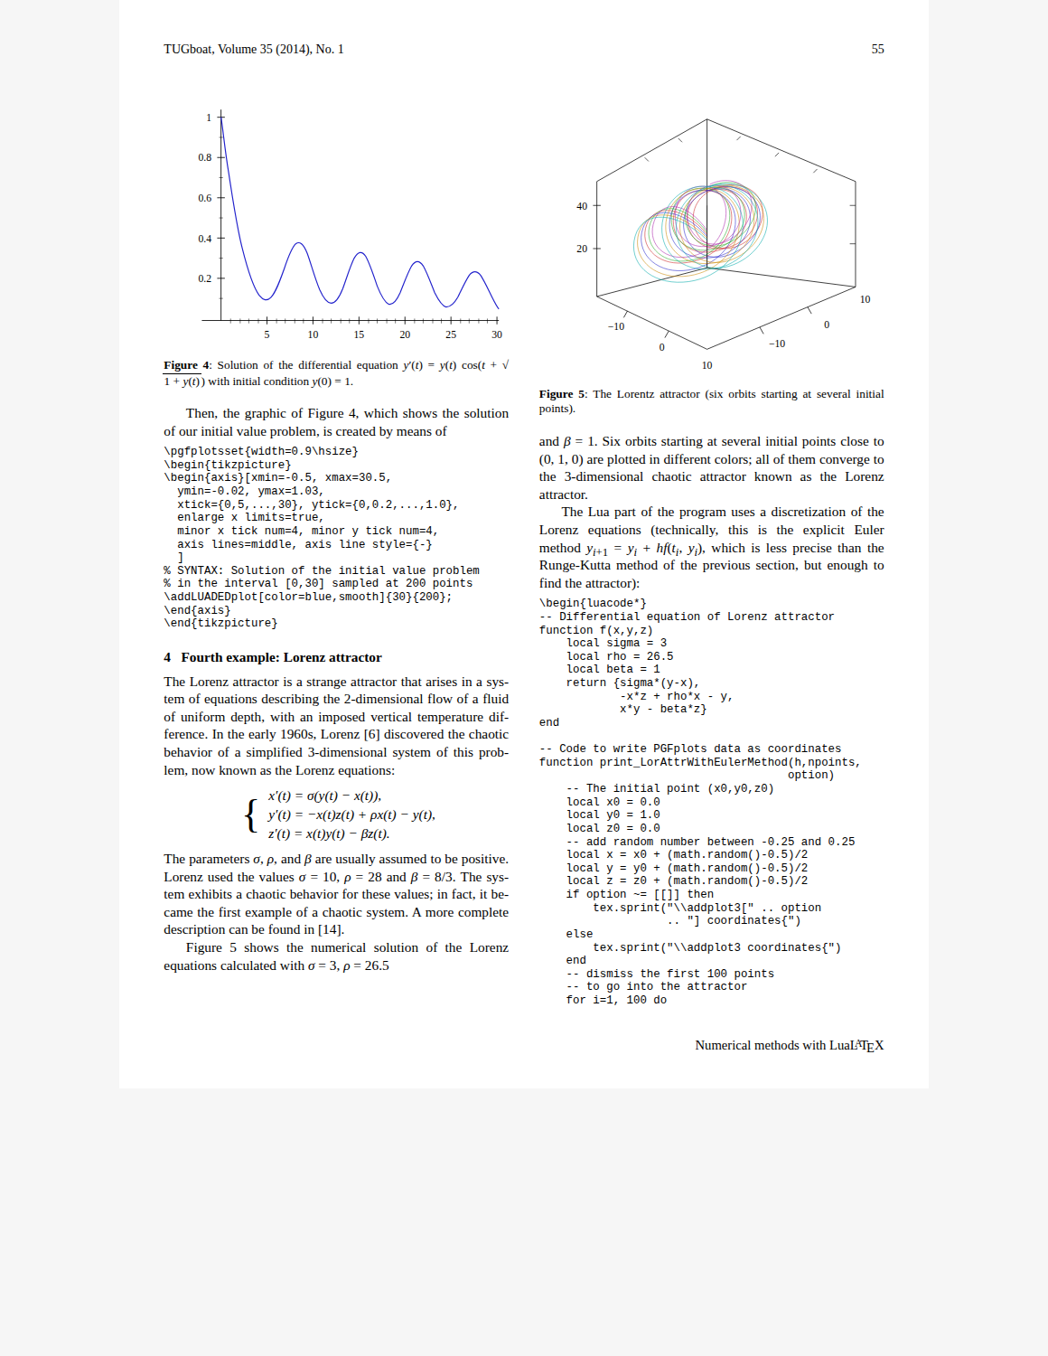TUGboat, Volume 35 (2014), No. 1 55
1 0.8 0.6 0.4 0.2 5 10 15 20 25 30
Figure 4: Solution of the differential equation y′(t) = y(t) cos(t + √1 + y(t)) with initial condition y(0) = 1.
Then, the graphic of Figure 4, which shows the solution of our initial value problem, is created by means of
\pgfplotsset{width=0.9\hsize}
\begin{tikzpicture}
\begin{axis}[xmin=-0.5, xmax=30.5,
  ymin=-0.02, ymax=1.03,
  xtick={0,5,...,30}, ytick={0,0.2,...,1.0},
  enlarge x limits=true,
  minor x tick num=4, minor y tick num=4,
  axis lines=middle, axis line style={-}
  ]
% SYNTAX: Solution of the initial value problem
% in the interval [0,30] sampled at 200 points
\addLUADEDplot[color=blue,smooth]{30}{200};
\end{axis}
\end{tikzpicture}
4 Fourth example: Lorenz attractor
The Lorenz attractor is a strange attractor that arises in a system of equations describing the 2-dimensional flow of a fluid of uniform depth, with an imposed vertical temperature difference. In the early 1960s, Lorenz [6] discovered the chaotic behavior of a simplified 3-dimensional system of this problem, now known as the Lorenz equations:
| { | x ′( t ) = σ ( y ( t ) − x ( t )), |
| y ′( t ) = − x ( t ) z ( t ) + ρx ( t ) − y ( t ), |
| z ′( t ) = x ( t ) y ( t ) − βz ( t ). |
The parameters σ, ρ, and β are usually assumed to be positive. Lorenz used the values σ = 10, ρ = 28 and β = 8/3. The system exhibits a chaotic behavior for these values; in fact, it became the first example of a chaotic system. A more complete description can be found in [14].
Figure 5 shows the numerical solution of the Lorenz equations calculated with σ = 3, ρ = 26.5
40 20 −10 0 10 −10 0 10
Figure 5: The Lorentz attractor (six orbits starting at several initial points).
and β = 1. Six orbits starting at several initial points close to (0, 1, 0) are plotted in different colors; all of them converge to the 3-dimensional chaotic attractor known as the Lorenz attractor.
The Lua part of the program uses a discretization of the Lorenz equations (technically, this is the explicit Euler method yi+1 = yi + hf(ti, yi), which is less precise than the Runge-Kutta method of the previous section, but enough to find the attractor):
\begin{luacode*}
-- Differential equation of Lorenz attractor
function f(x,y,z)
    local sigma = 3
    local rho = 26.5
    local beta = 1
    return {sigma*(y-x),
            -x*z + rho*x - y,
            x*y - beta*z}
end

-- Code to write PGFplots data as coordinates
function print_LorAttrWithEulerMethod(h,npoints,
                                     option)
    -- The initial point (x0,y0,z0)
    local x0 = 0.0
    local y0 = 1.0
    local z0 = 0.0
    -- add random number between -0.25 and 0.25
    local x = x0 + (math.random()-0.5)/2
    local y = y0 + (math.random()-0.5)/2
    local z = z0 + (math.random()-0.5)/2
    if option ~= [[]] then
        tex.sprint("\\addplot3[" .. option
                   .. "] coordinates{")
    else
        tex.sprint("\\addplot3 coordinates{")
    end
    -- dismiss the first 100 points
    -- to go into the attractor
    for i=1, 100 do
Numerical methods with LuaLATEX